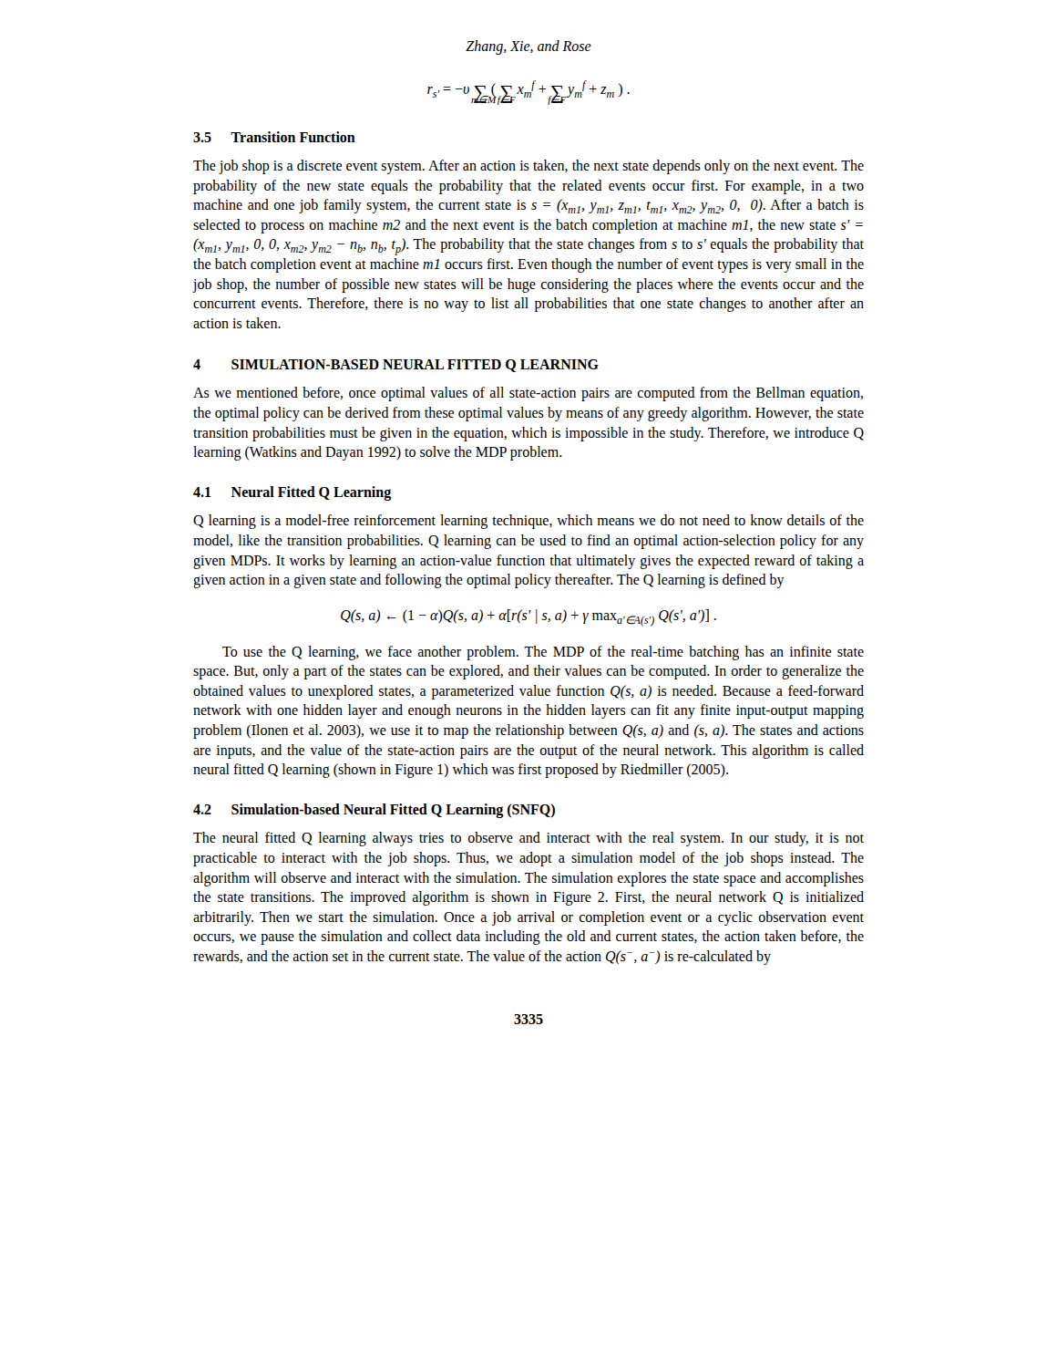Zhang, Xie, and Rose
rs' = −υ ∑m∈M ( ∑f∈F xmf + ∑f∈F ymf + zm ) .
3.5 Transition Function
The job shop is a discrete event system. After an action is taken, the next state depends only on the next event. The probability of the new state equals the probability that the related events occur first. For example, in a two machine and one job family system, the current state is s = (xm1, ym1, zm1, tm1, xm2, ym2, 0, 0). After a batch is selected to process on machine m2 and the next event is the batch completion at machine m1, the new state s' = (xm1, ym1, 0, 0, xm2, ym2 − nb, nb, tp). The probability that the state changes from s to s' equals the probability that the batch completion event at machine m1 occurs first. Even though the number of event types is very small in the job shop, the number of possible new states will be huge considering the places where the events occur and the concurrent events. Therefore, there is no way to list all probabilities that one state changes to another after an action is taken.
4 SIMULATION-BASED NEURAL FITTED Q LEARNING
As we mentioned before, once optimal values of all state-action pairs are computed from the Bellman equation, the optimal policy can be derived from these optimal values by means of any greedy algorithm. However, the state transition probabilities must be given in the equation, which is impossible in the study. Therefore, we introduce Q learning (Watkins and Dayan 1992) to solve the MDP problem.
4.1 Neural Fitted Q Learning
Q learning is a model-free reinforcement learning technique, which means we do not need to know details of the model, like the transition probabilities. Q learning can be used to find an optimal action-selection policy for any given MDPs. It works by learning an action-value function that ultimately gives the expected reward of taking a given action in a given state and following the optimal policy thereafter. The Q learning is defined by
Q(s, a) ← (1 − α)Q(s, a) + α[r(s' | s, a) + γ maxa'∈A(s') Q(s', a')] .
To use the Q learning, we face another problem. The MDP of the real-time batching has an infinite state space. But, only a part of the states can be explored, and their values can be computed. In order to generalize the obtained values to unexplored states, a parameterized value function Q(s, a) is needed. Because a feed-forward network with one hidden layer and enough neurons in the hidden layers can fit any finite input-output mapping problem (Ilonen et al. 2003), we use it to map the relationship between Q(s, a) and (s, a). The states and actions are inputs, and the value of the state-action pairs are the output of the neural network. This algorithm is called neural fitted Q learning (shown in Figure 1) which was first proposed by Riedmiller (2005).
4.2 Simulation-based Neural Fitted Q Learning (SNFQ)
The neural fitted Q learning always tries to observe and interact with the real system. In our study, it is not practicable to interact with the job shops. Thus, we adopt a simulation model of the job shops instead. The algorithm will observe and interact with the simulation. The simulation explores the state space and accomplishes the state transitions. The improved algorithm is shown in Figure 2. First, the neural network Q is initialized arbitrarily. Then we start the simulation. Once a job arrival or completion event or a cyclic observation event occurs, we pause the simulation and collect data including the old and current states, the action taken before, the rewards, and the action set in the current state. The value of the action Q(s−, a−) is re-calculated by
3335